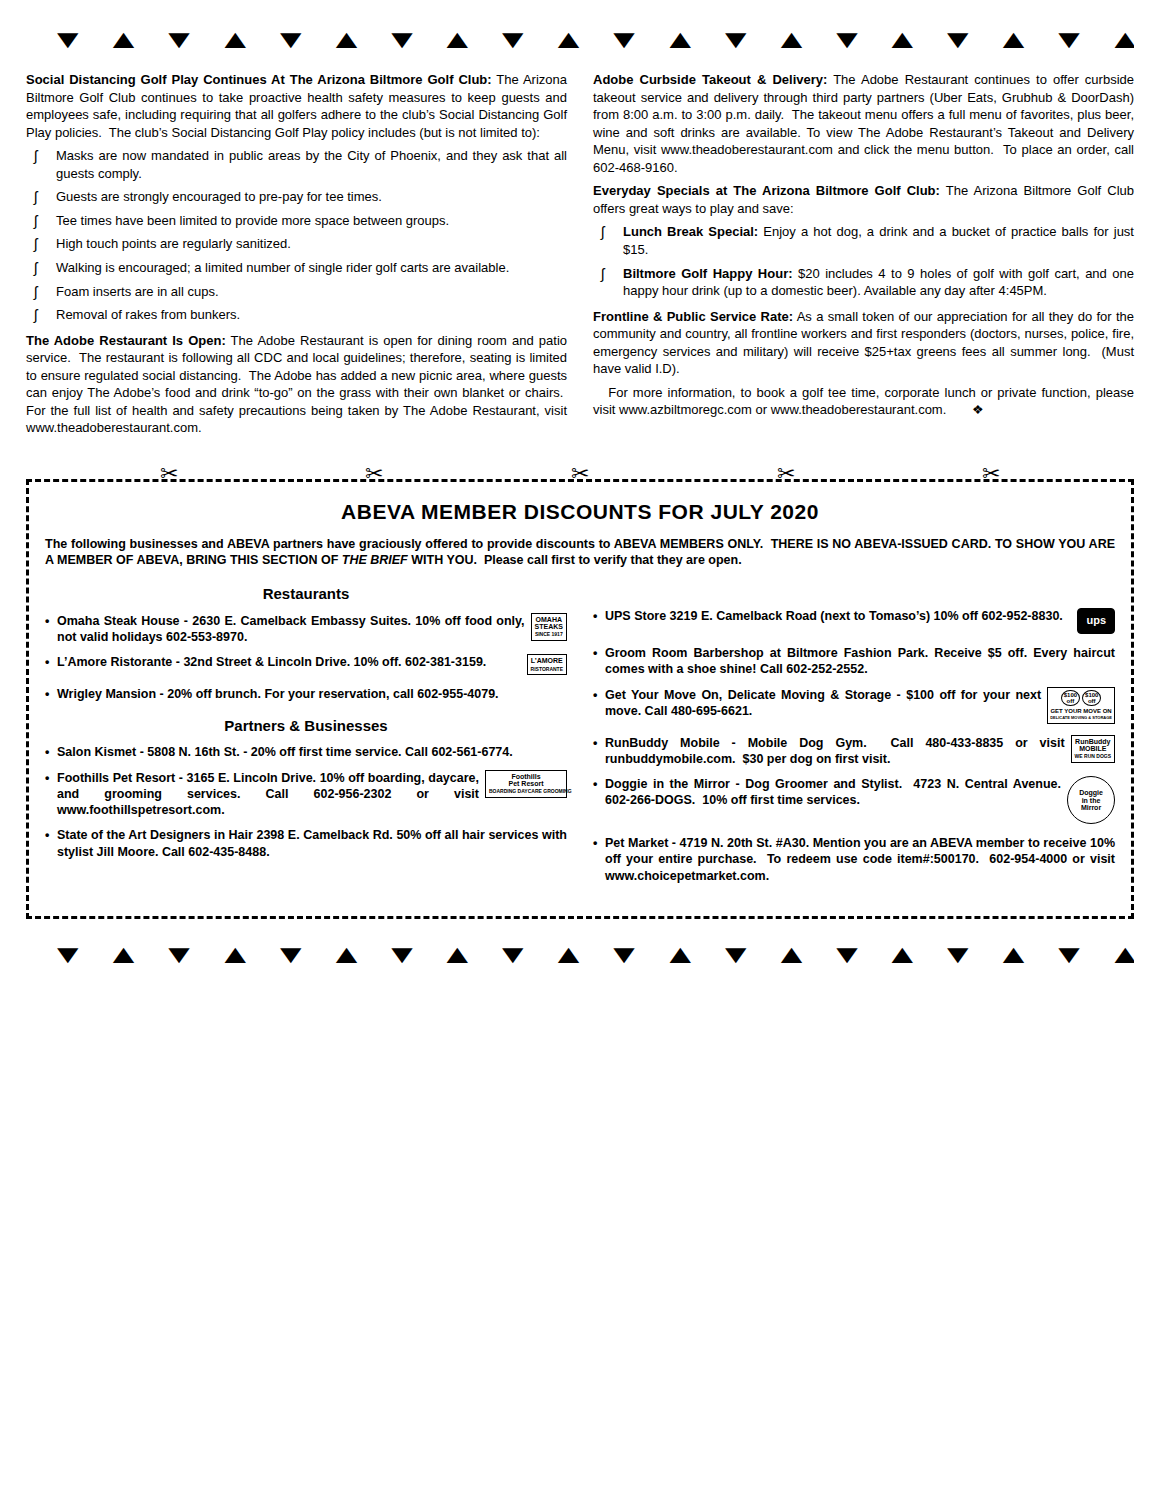▲▼▲▼ ▲▼▲▼ ▲▼▲▼ ▲▼▲▼ ▲▼▲▼ ▲▼▲▼ ▲▼▲▼ ▲▼▲▼
Social Distancing Golf Play Continues At The Arizona Biltmore Golf Club: The Arizona Biltmore Golf Club continues to take proactive health safety measures to keep guests and employees safe, including requiring that all golfers adhere to the club’s Social Distancing Golf Play policies. The club’s Social Distancing Golf Play policy includes (but is not limited to):
Masks are now mandated in public areas by the City of Phoenix, and they ask that all guests comply.
Guests are strongly encouraged to pre-pay for tee times.
Tee times have been limited to provide more space between groups.
High touch points are regularly sanitized.
Walking is encouraged; a limited number of single rider golf carts are available.
Foam inserts are in all cups.
Removal of rakes from bunkers.
The Adobe Restaurant Is Open: The Adobe Restaurant is open for dining room and patio service. The restaurant is following all CDC and local guidelines; therefore, seating is limited to ensure regulated social distancing. The Adobe has added a new picnic area, where guests can enjoy The Adobe’s food and drink “to-go” on the grass with their own blanket or chairs. For the full list of health and safety precautions being taken by The Adobe Restaurant, visit www.theadoberestaurant.com.
Adobe Curbside Takeout & Delivery: The Adobe Restaurant continues to offer curbside takeout service and delivery through third party partners (Uber Eats, Grubhub & DoorDash) from 8:00 a.m. to 3:00 p.m. daily. The takeout menu offers a full menu of favorites, plus beer, wine and soft drinks are available. To view The Adobe Restaurant’s Takeout and Delivery Menu, visit www.theadoberestaurant.com and click the menu button. To place an order, call 602-468-9160.
Everyday Specials at The Arizona Biltmore Golf Club: The Arizona Biltmore Golf Club offers great ways to play and save:
Lunch Break Special: Enjoy a hot dog, a drink and a bucket of practice balls for just $15.
Biltmore Golf Happy Hour: $20 includes 4 to 9 holes of golf with golf cart, and one happy hour drink (up to a domestic beer). Available any day after 4:45PM.
Frontline & Public Service Rate: As a small token of our appreciation for all they do for the community and country, all frontline workers and first responders (doctors, nurses, police, fire, emergency services and military) will receive $25+tax greens fees all summer long. (Must have valid I.D).
For more information, to book a golf tee time, corporate lunch or private function, please visit www.azbiltmoregc.com or www.theadoberestaurant.com. ❖
✂✂✂✂✂
ABEVA MEMBER DISCOUNTS FOR JULY 2020
The following businesses and ABEVA partners have graciously offered to provide discounts to ABEVA MEMBERS ONLY. THERE IS NO ABEVA-ISSUED CARD. TO SHOW YOU ARE A MEMBER OF ABEVA, BRING THIS SECTION OF THE BRIEF WITH YOU. Please call first to verify that they are open.
Restaurants
OMAHA
STEAKS
SINCE 1917
Omaha Steak House - 2630 E. Camelback Embassy Suites. 10% off food only, not valid holidays 602-553-8970.
L’AMORE
RISTORANTE
L’Amore Ristorante - 32nd Street & Lincoln Drive. 10% off. 602-381-3159.
Wrigley Mansion - 20% off brunch. For your reservation, call 602-955-4079.
Partners & Businesses
Salon Kismet - 5808 N. 16th St. - 20% off first time service. Call 602-561-6774.
Foothills
Pet Resort
BOARDING DAYCARE GROOMING
Foothills Pet Resort - 3165 E. Lincoln Drive. 10% off boarding, daycare, and grooming services. Call 602-956-2302 or visit www.foothillspetresort.com.
State of the Art Designers in Hair 2398 E. Camelback Rd. 50% off all hair services with stylist Jill Moore. Call 602-435-8488.
ups
UPS Store 3219 E. Camelback Road (next to Tomaso’s) 10% off 602-952-8830.
Groom Room Barbershop at Biltmore Fashion Park. Receive $5 off. Every haircut comes with a shoe shine! Call 602-252-2552.
$100
off $100
off
GET YOUR MOVE ON
DELICATE MOVING & STORAGE
Get Your Move On, Delicate Moving & Storage - $100 off for your next move. Call 480-695-6621.
RunBuddy
MOBILE
WE RUN DOGS
RunBuddy Mobile - Mobile Dog Gym. Call 480-433-8835 or visit runbuddymobile.com. $30 per dog on first visit.
Doggie
in the
Mirror
Doggie in the Mirror - Dog Groomer and Stylist. 4723 N. Central Avenue. 602-266-DOGS. 10% off first time services.
Pet Market - 4719 N. 20th St. #A30. Mention you are an ABEVA member to receive 10% off your entire purchase. To redeem use code item#:500170. 602-954-4000 or visit www.choicepetmarket.com.
▲▼▲▼ ▲▼▲▼ ▲▼▲▼ ▲▼▲▼ ▲▼▲▼ ▲▼▲▼ ▲▼▲▼ ▲▼▲▼